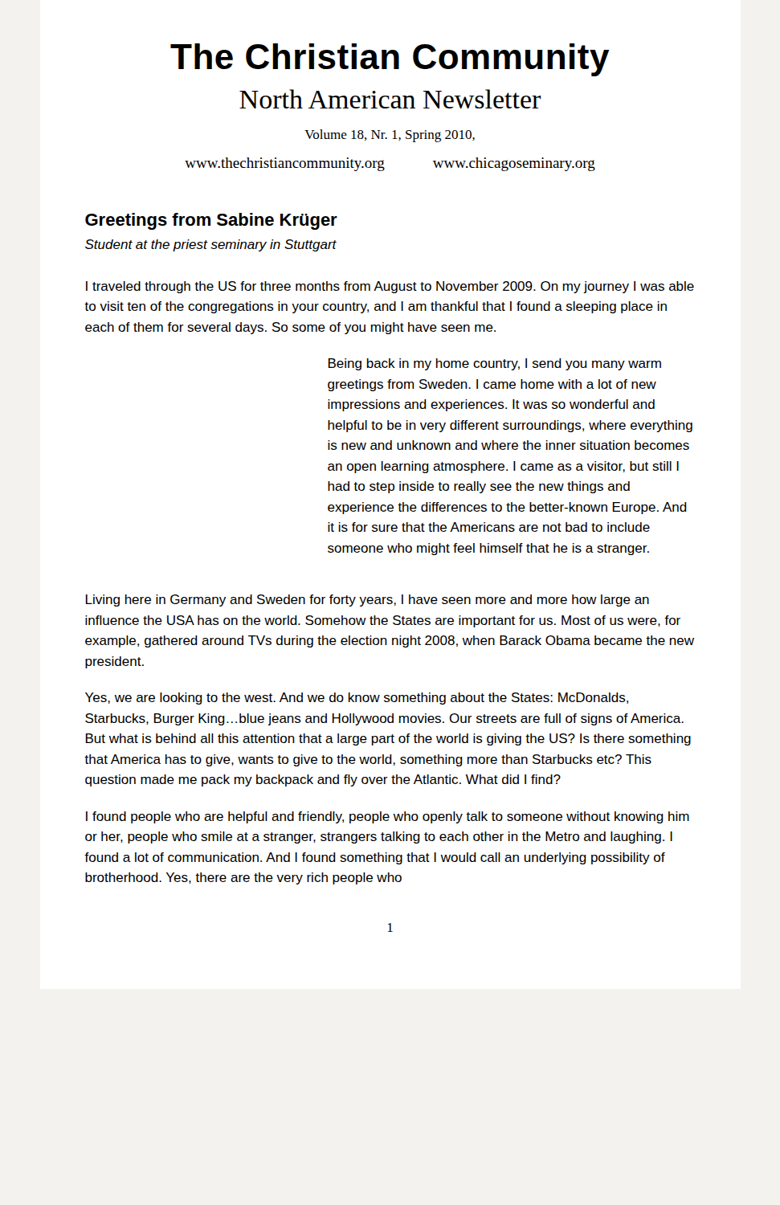The Christian Community
North American Newsletter
Volume 18, Nr. 1, Spring 2010,
www.thechristiancommunity.org www.chicagoseminary.org
Greetings from Sabine Krüger
Student at the priest seminary in Stuttgart
I traveled through the US for three months from August to November 2009. On my journey I was able to visit ten of the congregations in your country, and I am thankful that I found a sleeping place in each of them for several days. So some of you might have seen me.
Being back in my home country, I send you many warm greetings from Sweden. I came home with a lot of new impressions and experiences. It was so wonderful and helpful to be in very different surroundings, where everything is new and unknown and where the inner situation becomes an open learning atmosphere. I came as a visitor, but still I had to step inside to really see the new things and experience the differences to the better-known Europe. And it is for sure that the Americans are not bad to include someone who might feel himself that he is a stranger.
Living here in Germany and Sweden for forty years, I have seen more and more how large an influence the USA has on the world. Somehow the States are important for us. Most of us were, for example, gathered around TVs during the election night 2008, when Barack Obama became the new president.
Yes, we are looking to the west. And we do know something about the States: McDonalds, Starbucks, Burger King…blue jeans and Hollywood movies. Our streets are full of signs of America. But what is behind all this attention that a large part of the world is giving the US? Is there something that America has to give, wants to give to the world, something more than Starbucks etc? This question made me pack my backpack and fly over the Atlantic. What did I find?
I found people who are helpful and friendly, people who openly talk to someone without knowing him or her, people who smile at a stranger, strangers talking to each other in the Metro and laughing. I found a lot of communication. And I found something that I would call an underlying possibility of brotherhood. Yes, there are the very rich people who
1